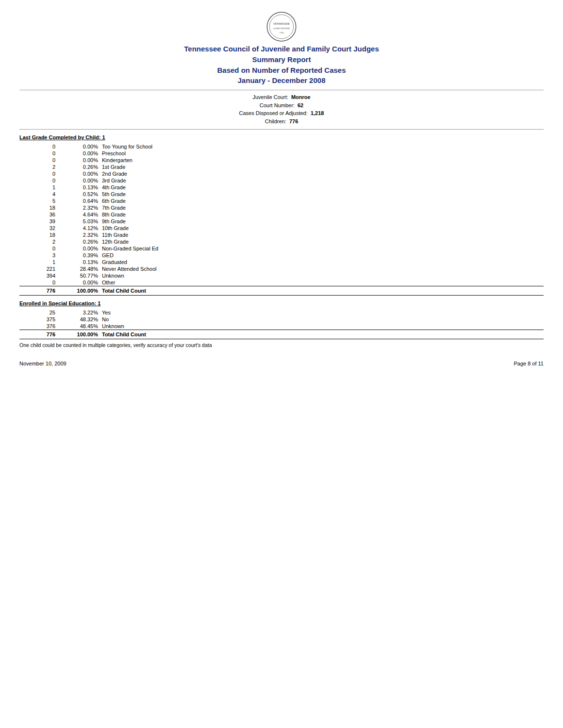Tennessee Council of Juvenile and Family Court Judges
Summary Report
Based on Number of Reported Cases
January - December 2008
Juvenile Court: Monroe
Court Number: 62
Cases Disposed or Adjusted: 1,218
Children: 776
Last Grade Completed by Child: 1
| 0 | 0.00% | Too Young for School |
| 0 | 0.00% | Preschool |
| 0 | 0.00% | Kindergarten |
| 2 | 0.26% | 1st Grade |
| 0 | 0.00% | 2nd Grade |
| 0 | 0.00% | 3rd Grade |
| 1 | 0.13% | 4th Grade |
| 4 | 0.52% | 5th Grade |
| 5 | 0.64% | 6th Grade |
| 18 | 2.32% | 7th Grade |
| 36 | 4.64% | 8th Grade |
| 39 | 5.03% | 9th Grade |
| 32 | 4.12% | 10th Grade |
| 18 | 2.32% | 11th Grade |
| 2 | 0.26% | 12th Grade |
| 0 | 0.00% | Non-Graded Special Ed |
| 3 | 0.39% | GED |
| 1 | 0.13% | Graduated |
| 221 | 28.48% | Never Attended School |
| 394 | 50.77% | Unknown |
| 0 | 0.00% | Other |
| 776 | 100.00% | Total Child Count |
Enrolled in Special Education: 1
| 25 | 3.22% | Yes |
| 375 | 48.32% | No |
| 376 | 48.45% | Unknown |
| 776 | 100.00% | Total Child Count |
One child could be counted in multiple categories, verify accuracy of your court's data
November 10, 2009
Page 8 of 11